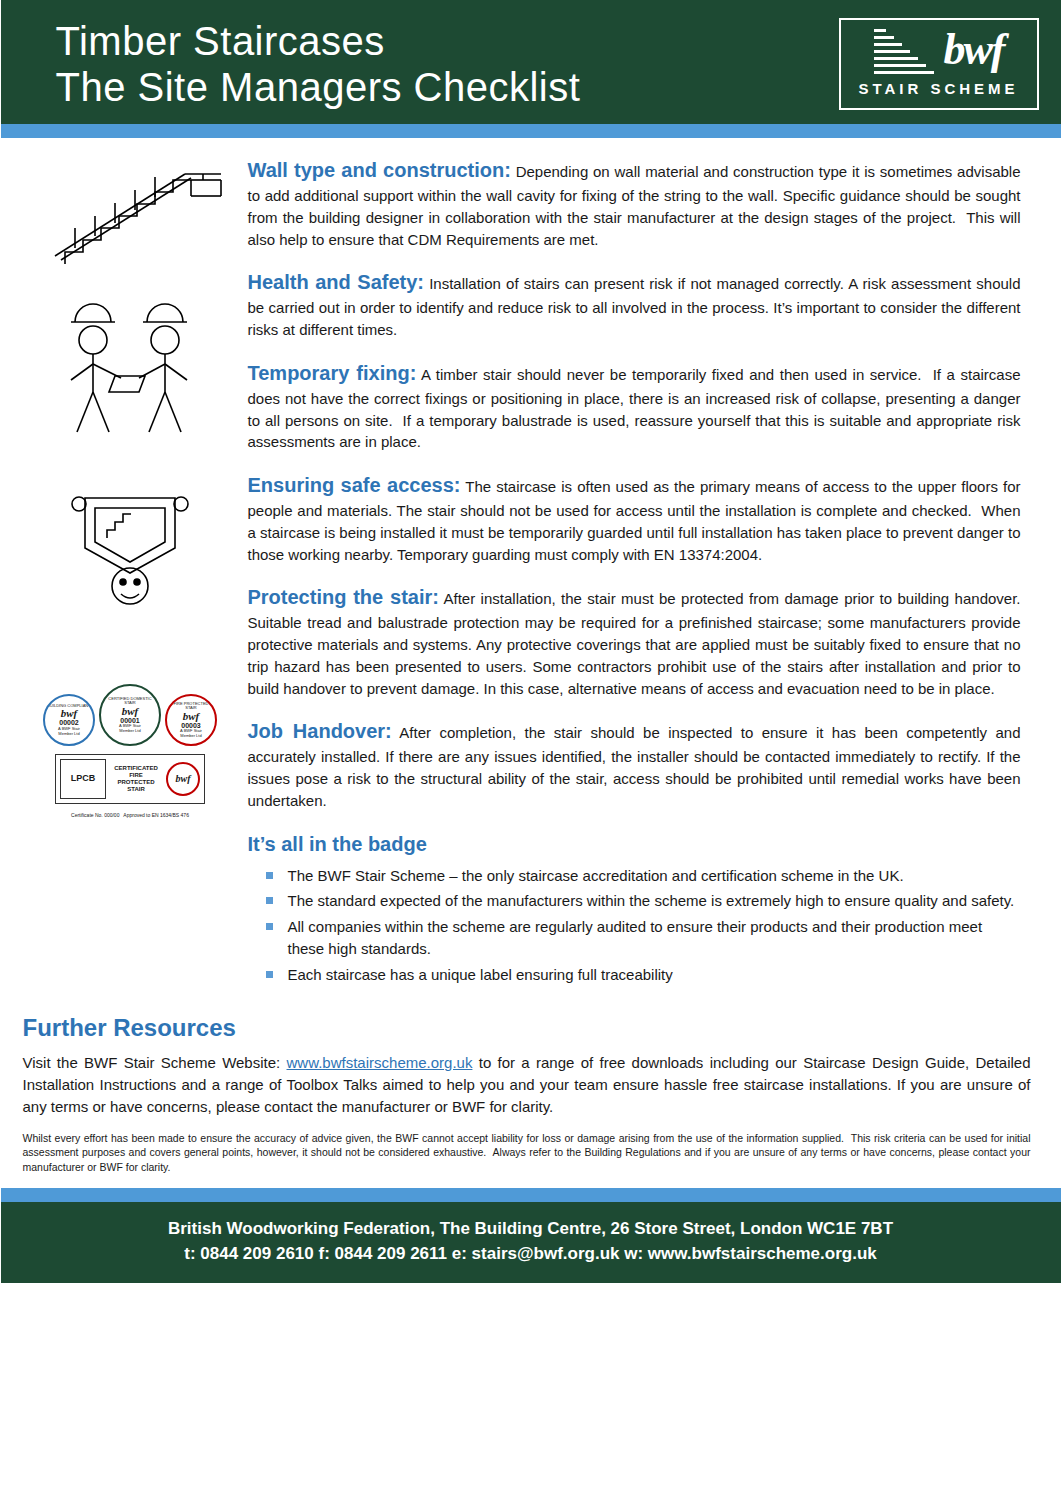Timber Staircases
The Site Managers Checklist
bwf
STAIR SCHEME
BUILDING COMPLIANT
bwf
00002
A BWF Stair
Member Ltd
CERTIFIED DOMESTIC STAIR
bwf
00001
A BWF Stair
Member Ltd
FIRE PROTECTED STAIR
bwf
00003
A BWF Stair
Member Ltd
LPCB
CERTIFICATED
FIRE
PROTECTED
STAIR
bwf
Certificate No. 000/00 Approved to EN 1634/BS 476
Wall type and construction: Depending on wall material and construction type it is sometimes advisable to add additional support within the wall cavity for fixing of the string to the wall. Specific guidance should be sought from the building designer in collaboration with the stair manufacturer at the design stages of the project. This will also help to ensure that CDM Requirements are met.
Health and Safety: Installation of stairs can present risk if not managed correctly. A risk assessment should be carried out in order to identify and reduce risk to all involved in the process. It’s important to consider the different risks at different times.
Temporary fixing: A timber stair should never be temporarily fixed and then used in service. If a staircase does not have the correct fixings or positioning in place, there is an increased risk of collapse, presenting a danger to all persons on site. If a temporary balustrade is used, reassure yourself that this is suitable and appropriate risk assessments are in place.
Ensuring safe access: The staircase is often used as the primary means of access to the upper floors for people and materials. The stair should not be used for access until the installation is complete and checked. When a staircase is being installed it must be temporarily guarded until full installation has taken place to prevent danger to those working nearby. Temporary guarding must comply with EN 13374:2004.
Protecting the stair: After installation, the stair must be protected from damage prior to building handover. Suitable tread and balustrade protection may be required for a prefinished staircase; some manufacturers provide protective materials and systems. Any protective coverings that are applied must be suitably fixed to ensure that no trip hazard has been presented to users. Some contractors prohibit use of the stairs after installation and prior to build handover to prevent damage. In this case, alternative means of access and evacuation need to be in place.
Job Handover: After completion, the stair should be inspected to ensure it has been competently and accurately installed. If there are any issues identified, the installer should be contacted immediately to rectify. If the issues pose a risk to the structural ability of the stair, access should be prohibited until remedial works have been undertaken.
It’s all in the badge
The BWF Stair Scheme – the only staircase accreditation and certification scheme in the UK.
The standard expected of the manufacturers within the scheme is extremely high to ensure quality and safety.
All companies within the scheme are regularly audited to ensure their products and their production meet these high standards.
Each staircase has a unique label ensuring full traceability
Further Resources
Visit the BWF Stair Scheme Website: www.bwfstairscheme.org.uk to for a range of free downloads including our Staircase Design Guide, Detailed Installation Instructions and a range of Toolbox Talks aimed to help you and your team ensure hassle free staircase installations. If you are unsure of any terms or have concerns, please contact the manufacturer or BWF for clarity.
Whilst every effort has been made to ensure the accuracy of advice given, the BWF cannot accept liability for loss or damage arising from the use of the information supplied. This risk criteria can be used for initial assessment purposes and covers general points, however, it should not be considered exhaustive. Always refer to the Building Regulations and if you are unsure of any terms or have concerns, please contact your manufacturer or BWF for clarity.
British Woodworking Federation, The Building Centre, 26 Store Street, London WC1E 7BT
t: 0844 209 2610 f: 0844 209 2611 e: stairs@bwf.org.uk w: www.bwfstairscheme.org.uk